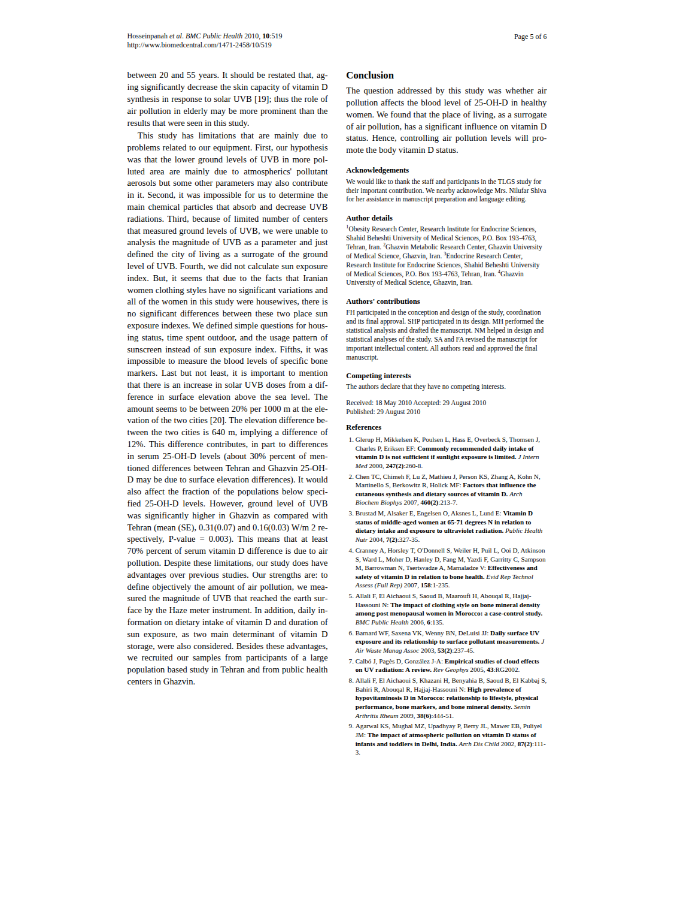Hosseinpanah et al. BMC Public Health 2010, 10:519
http://www.biomedcentral.com/1471-2458/10/519
Page 5 of 6
between 20 and 55 years. It should be restated that, aging significantly decrease the skin capacity of vitamin D synthesis in response to solar UVB [19]; thus the role of air pollution in elderly may be more prominent than the results that were seen in this study.
This study has limitations that are mainly due to problems related to our equipment. First, our hypothesis was that the lower ground levels of UVB in more polluted area are mainly due to atmospherics' pollutant aerosols but some other parameters may also contribute in it. Second, it was impossible for us to determine the main chemical particles that absorb and decrease UVB radiations. Third, because of limited number of centers that measured ground levels of UVB, we were unable to analysis the magnitude of UVB as a parameter and just defined the city of living as a surrogate of the ground level of UVB. Fourth, we did not calculate sun exposure index. But, it seems that due to the facts that Iranian women clothing styles have no significant variations and all of the women in this study were housewives, there is no significant differences between these two place sun exposure indexes. We defined simple questions for housing status, time spent outdoor, and the usage pattern of sunscreen instead of sun exposure index. Fifths, it was impossible to measure the blood levels of specific bone markers. Last but not least, it is important to mention that there is an increase in solar UVB doses from a difference in surface elevation above the sea level. The amount seems to be between 20% per 1000 m at the elevation of the two cities [20]. The elevation difference between the two cities is 640 m, implying a difference of 12%. This difference contributes, in part to differences in serum 25-OH-D levels (about 30% percent of mentioned differences between Tehran and Ghazvin 25-OH-D may be due to surface elevation differences). It would also affect the fraction of the populations below specified 25-OH-D levels. However, ground level of UVB was significantly higher in Ghazvin as compared with Tehran (mean (SE), 0.31(0.07) and 0.16(0.03) W/m 2 respectively, P-value = 0.003). This means that at least 70% percent of serum vitamin D difference is due to air pollution. Despite these limitations, our study does have advantages over previous studies. Our strengths are: to define objectively the amount of air pollution, we measured the magnitude of UVB that reached the earth surface by the Haze meter instrument. In addition, daily information on dietary intake of vitamin D and duration of sun exposure, as two main determinant of vitamin D storage, were also considered. Besides these advantages, we recruited our samples from participants of a large population based study in Tehran and from public health centers in Ghazvin.
Conclusion
The question addressed by this study was whether air pollution affects the blood level of 25-OH-D in healthy women. We found that the place of living, as a surrogate of air pollution, has a significant influence on vitamin D status. Hence, controlling air pollution levels will promote the body vitamin D status.
Acknowledgements
We would like to thank the staff and participants in the TLGS study for their important contribution. We nearby acknowledge Mrs. Nilufar Shiva for her assistance in manuscript preparation and language editing.
Author details
1Obesity Research Center, Research Institute for Endocrine Sciences, Shahid Beheshti University of Medical Sciences, P.O. Box 193-4763, Tehran, Iran. 2Ghazvin Metabolic Research Center, Ghazvin University of Medical Science, Ghazvin, Iran. 3Endocrine Research Center, Research Institute for Endocrine Sciences, Shahid Beheshti University of Medical Sciences, P.O. Box 193-4763, Tehran, Iran. 4Ghazvin University of Medical Science, Ghazvin, Iran.
Authors' contributions
FH participated in the conception and design of the study, coordination and its final approval. SHP participated in its design. MH performed the statistical analysis and drafted the manuscript. NM helped in design and statistical analyses of the study. SA and FA revised the manuscript for important intellectual content. All authors read and approved the final manuscript.
Competing interests
The authors declare that they have no competing interests.
Received: 18 May 2010 Accepted: 29 August 2010
Published: 29 August 2010
References
Glerup H, Mikkelsen K, Poulsen L, Hass E, Overbeck S, Thomsen J, Charles P, Eriksen EF: Commonly recommended daily intake of vitamin D is not sufficient if sunlight exposure is limited. J Intern Med 2000, 247(2):260-8.
Chen TC, Chimeh F, Lu Z, Mathieu J, Person KS, Zhang A, Kohn N, Martinello S, Berkowitz R, Holick MF: Factors that influence the cutaneous synthesis and dietary sources of vitamin D. Arch Biochem Biophys 2007, 460(2):213-7.
Brustad M, Alsaker E, Engelsen O, Aksnes L, Lund E: Vitamin D status of middle-aged women at 65-71 degrees N in relation to dietary intake and exposure to ultraviolet radiation. Public Health Nutr 2004, 7(2):327-35.
Cranney A, Horsley T, O'Donnell S, Weiler H, Puil L, Ooi D, Atkinson S, Ward L, Moher D, Hanley D, Fang M, Yazdi F, Garritty C, Sampson M, Barrowman N, Tsertsvadze A, Mamaladze V: Effectiveness and safety of vitamin D in relation to bone health. Evid Rep Technol Assess (Full Rep) 2007, 158:1-235.
Allali F, El Aichaoui S, Saoud B, Maaroufi H, Abouqal R, Hajjaj-Hassouni N: The impact of clothing style on bone mineral density among post menopausal women in Morocco: a case-control study. BMC Public Health 2006, 6:135.
Barnard WF, Saxena VK, Wenny BN, DeLuisi JJ: Daily surface UV exposure and its relationship to surface pollutant measurements. J Air Waste Manag Assoc 2003, 53(2):237-45.
Calbó J, Pagès D, González J-A: Empirical studies of cloud effects on UV radiation: A review. Rev Geophys 2005, 43:RG2002.
Allali F, El Aichaoui S, Khazani H, Benyahia B, Saoud B, El Kabbaj S, Bahiri R, Abouqal R, Hajjaj-Hassouni N: High prevalence of hypovitaminosis D in Morocco: relationship to lifestyle, physical performance, bone markers, and bone mineral density. Semin Arthritis Rheum 2009, 38(6):444-51.
Agarwal KS, Mughal MZ, Upadhyay P, Berry JL, Mawer EB, Puliyel JM: The impact of atmospheric pollution on vitamin D status of infants and toddlers in Delhi, India. Arch Dis Child 2002, 87(2):111-3.